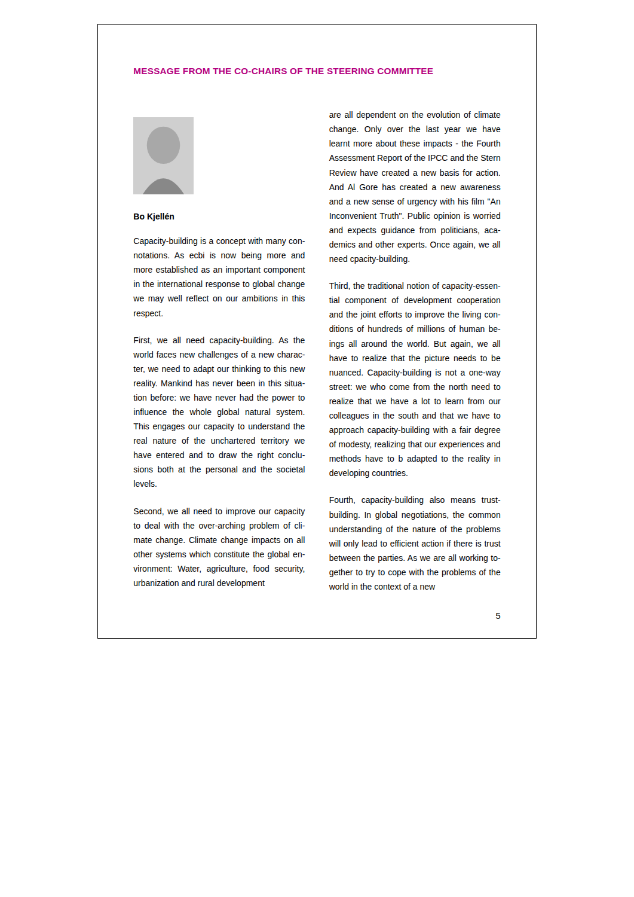Message from the Co-Chairs of the Steering Committee
Bo Kjellén
Capacity-building is a concept with many connotations. As ecbi is now being more and more established as an important component in the international response to global change we may well reflect on our ambitions in this respect.
First, we all need capacity-building. As the world faces new challenges of a new character, we need to adapt our thinking to this new reality. Mankind has never been in this situation before: we have never had the power to influence the whole global natural system. This engages our capacity to understand the real nature of the unchartered territory we have entered and to draw the right conclusions both at the personal and the societal levels.
Second, we all need to improve our capacity to deal with the over-arching problem of climate change. Climate change impacts on all other systems which constitute the global environment: Water, agriculture, food security, urbanization and rural development
are all dependent on the evolution of climate change. Only over the last year we have learnt more about these impacts - the Fourth Assessment Report of the IPCC and the Stern Review have created a new basis for action. And Al Gore has created a new awareness and a new sense of urgency with his film "An Inconvenient Truth". Public opinion is worried and expects guidance from politicians, academics and other experts. Once again, we all need cpacity-building.
Third, the traditional notion of capacity-essential component of development cooperation and the joint efforts to improve the living conditions of hundreds of millions of human beings all around the world. But again, we all have to realize that the picture needs to be nuanced. Capacity-building is not a one-way street: we who come from the north need to realize that we have a lot to learn from our colleagues in the south and that we have to approach capacity-building with a fair degree of modesty, realizing that our experiences and methods have to b adapted to the reality in developing countries.
Fourth, capacity-building also means trust-building. In global negotiations, the common understanding of the nature of the problems will only lead to efficient action if there is trust between the parties. As we are all working together to try to cope with the problems of the world in the context of a new
5